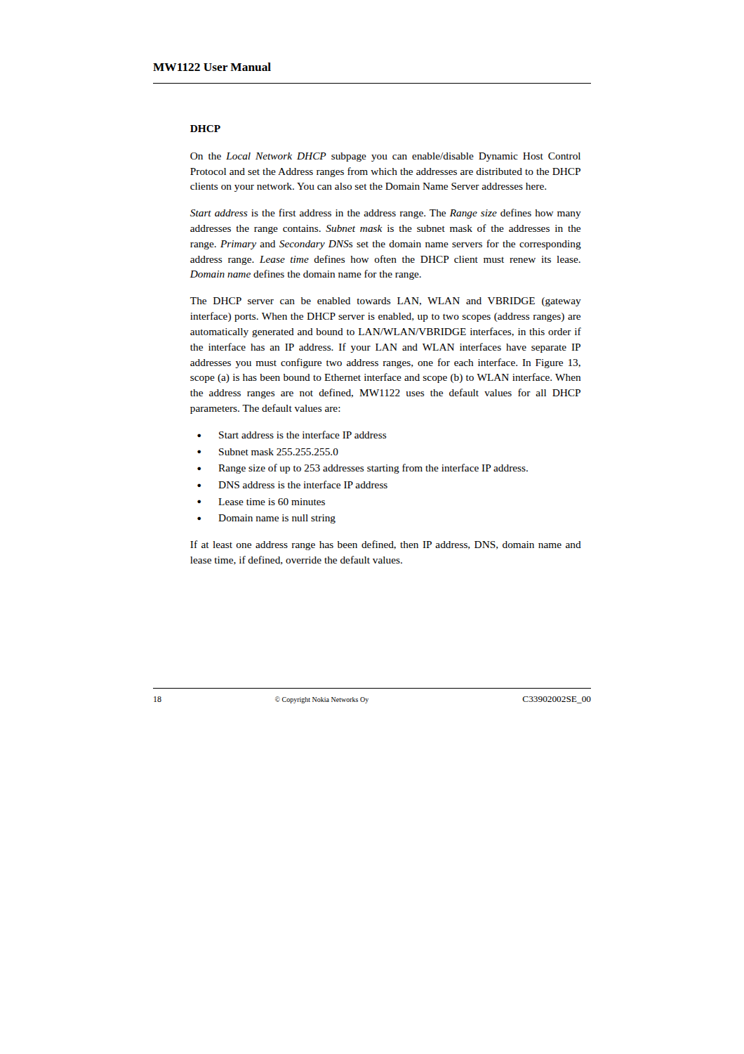MW1122 User Manual
DHCP
On the Local Network DHCP subpage you can enable/disable Dynamic Host Control Protocol and set the Address ranges from which the addresses are distributed to the DHCP clients on your network. You can also set the Domain Name Server addresses here.
Start address is the first address in the address range. The Range size defines how many addresses the range contains. Subnet mask is the subnet mask of the addresses in the range. Primary and Secondary DNSs set the domain name servers for the corresponding address range. Lease time defines how often the DHCP client must renew its lease. Domain name defines the domain name for the range.
The DHCP server can be enabled towards LAN, WLAN and VBRIDGE (gateway interface) ports. When the DHCP server is enabled, up to two scopes (address ranges) are automatically generated and bound to LAN/WLAN/VBRIDGE interfaces, in this order if the interface has an IP address. If your LAN and WLAN interfaces have separate IP addresses you must configure two address ranges, one for each interface. In Figure 13, scope (a) is has been bound to Ethernet interface and scope (b) to WLAN interface. When the address ranges are not defined, MW1122 uses the default values for all DHCP parameters. The default values are:
Start address is the interface IP address
Subnet mask 255.255.255.0
Range size of up to 253 addresses starting from the interface IP address.
DNS address is the interface IP address
Lease time is 60 minutes
Domain name is null string
If at least one address range has been defined, then IP address, DNS, domain name and lease time, if defined, override the default values.
18
© Copyright Nokia Networks Oy
C33902002SE_00